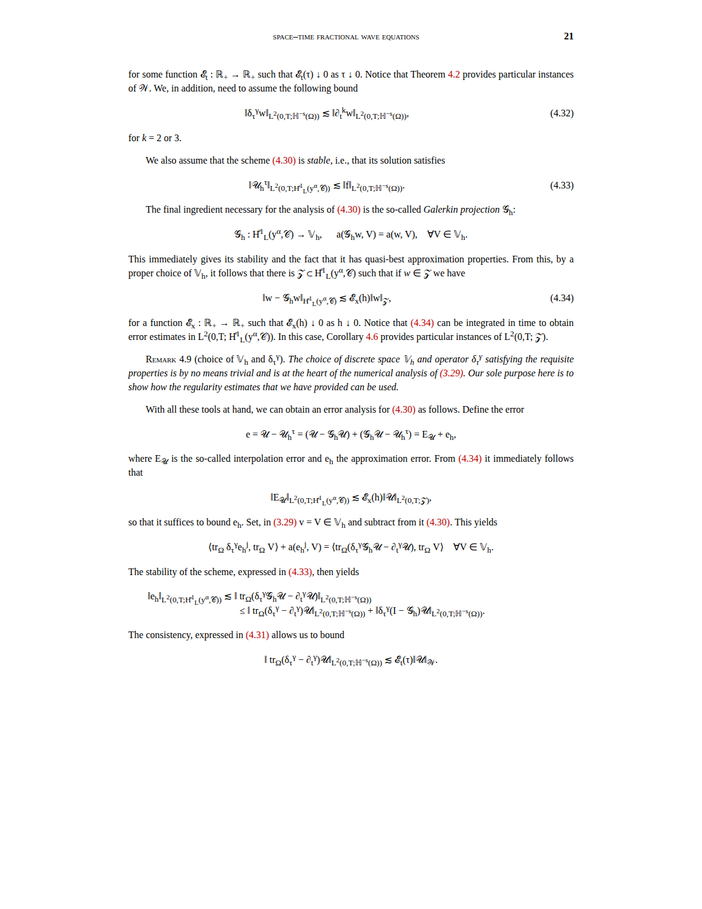space–time fractional wave equations 21
for some function 𝓔t : ℝ+ → ℝ+ such that 𝓔t(τ) ↓ 0 as τ ↓ 0. Notice that Theorem 4.2 provides particular instances of 𝒲. We, in addition, need to assume the following bound
‖δτγw‖L2(0,T;ℍ−s(Ω)) ≲ ‖∂tkw‖L2(0,T;ℍ−s(Ω)),
(4.32)
for k = 2 or 3.
We also assume that the scheme (4.30) is stable, i.e., that its solution satisfies
‖𝒰hτ‖L2(0,T;H̊1L(yα,𝒞)) ≲ ‖f‖L2(0,T;ℍ−s(Ω)).
(4.33)
The final ingredient necessary for the analysis of (4.30) is the so-called Galerkin projection 𝒢h:
𝒢h : H̊1L(yα,𝒞) → 𝕍h, a(𝒢hw, V) = a(w, V), ∀V ∈ 𝕍h.
This immediately gives its stability and the fact that it has quasi-best approximation properties. From this, by a proper choice of 𝕍h, it follows that there is 𝒵 ⊂ H̊1L(yα,𝒞) such that if w ∈ 𝒵 we have
‖w − 𝒢hw‖H̊1L(yα,𝒞) ≲ 𝓔x(h)‖w‖𝒵,
(4.34)
for a function 𝓔x : ℝ+ → ℝ+ such that 𝓔x(h) ↓ 0 as h ↓ 0. Notice that (4.34) can be integrated in time to obtain error estimates in L2(0,T; H̊1L(yα,𝒞)). In this case, Corollary 4.6 provides particular instances of L2(0,T; 𝒵).
Remark 4.9 (choice of 𝕍h and δτγ). The choice of discrete space 𝕍h and operator δτγ satisfying the requisite properties is by no means trivial and is at the heart of the numerical analysis of (3.29). Our sole purpose here is to show how the regularity estimates that we have provided can be used.
With all these tools at hand, we can obtain an error analysis for (4.30) as follows. Define the error
e = 𝒰 − 𝒰hτ = (𝒰 − 𝒢h𝒰) + (𝒢h𝒰 − 𝒰hτ) = E𝒰 + eh,
where E𝒰 is the so-called interpolation error and eh the approximation error. From (4.34) it immediately follows that
‖E𝒰‖L2(0,T;H̊1L(yα,𝒞)) ≲ 𝓔x(h)‖𝒰‖L2(0,T;𝒵),
so that it suffices to bound eh. Set, in (3.29) v = V ∈ 𝕍h and subtract from it (4.30). This yields
⟨trΩ δτγehj, trΩ V⟩ + a(ehj, V) = ⟨trΩ(δτγ𝒢h𝒰 − ∂tγ𝒰), trΩ V⟩ ∀V ∈ 𝕍h.
The stability of the scheme, expressed in (4.33), then yields
‖eh‖L2(0,T;H̊1L(yα,𝒞)) ≲ ‖ trΩ(δτγ𝒢h𝒰 − ∂tγ𝒰)‖L2(0,T;ℍ−s(Ω))
≤ ‖ trΩ(δτγ − ∂tγ)𝒰‖L2(0,T;ℍ−s(Ω)) + ‖δτγ(I − 𝒢h)𝒰‖L2(0,T;ℍ−s(Ω)).
The consistency, expressed in (4.31) allows us to bound
‖ trΩ(δτγ − ∂tγ)𝒰‖L2(0,T;ℍ−s(Ω)) ≲ 𝓔t(τ)‖𝒰‖𝒲.